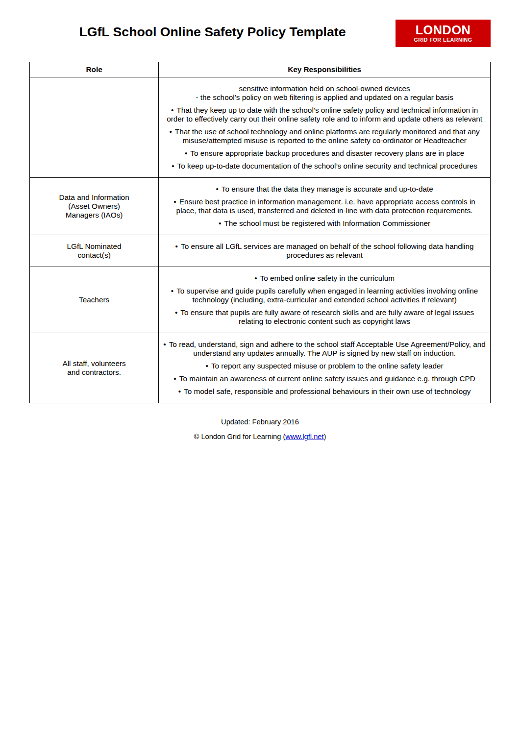LGfL School Online Safety Policy Template
LONDON GRID FOR LEARNING
| Role | Key Responsibilities |
| --- | --- |
| | sensitive information held on school-owned devices - the school’s policy on web filtering is applied and updated on a regular basis That they keep up to date with the school’s online safety policy and technical information in order to effectively carry out their online safety role and to inform and update others as relevant That the use of school technology and online platforms are regularly monitored and that any misuse/attempted misuse is reported to the online safety co-ordinator or Headteacher To ensure appropriate backup procedures and disaster recovery plans are in place To keep up-to-date documentation of the school’s online security and technical procedures |
| Data and Information (Asset Owners) Managers (IAOs) | To ensure that the data they manage is accurate and up-to-date Ensure best practice in information management. i.e. have appropriate access controls in place, that data is used, transferred and deleted in-line with data protection requirements. The school must be registered with Information Commissioner |
| LGfL Nominated contact(s) | To ensure all LGfL services are managed on behalf of the school following data handling procedures as relevant |
| Teachers | To embed online safety in the curriculum To supervise and guide pupils carefully when engaged in learning activities involving online technology (including, extra-curricular and extended school activities if relevant) To ensure that pupils are fully aware of research skills and are fully aware of legal issues relating to electronic content such as copyright laws |
| All staff, volunteers and contractors. | To read, understand, sign and adhere to the school staff Acceptable Use Agreement/Policy, and understand any updates annually. The AUP is signed by new staff on induction. To report any suspected misuse or problem to the online safety leader To maintain an awareness of current online safety issues and guidance e.g. through CPD To model safe, responsible and professional behaviours in their own use of technology |
Updated: February 2016
© London Grid for Learning (www.lgfl.net)